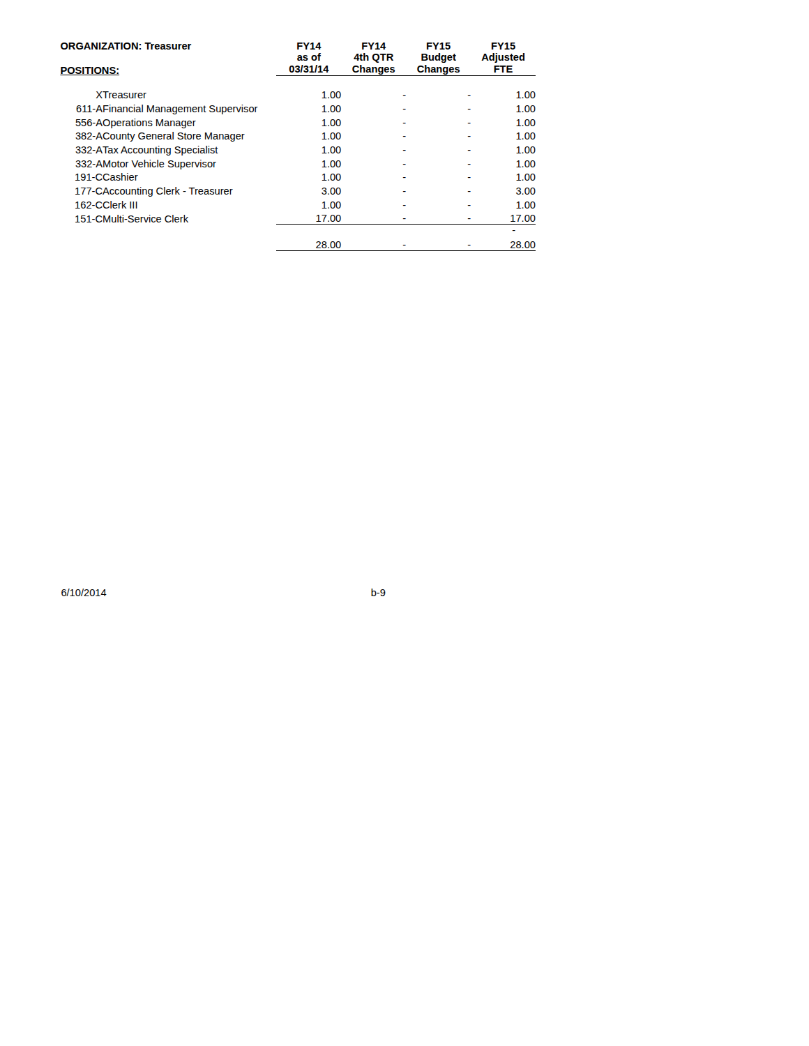| ORGANIZATION: Treasurer | FY14 | FY14 | FY15 | FY15 |
| | as of | 4th QTR | Budget | Adjusted |
| POSITIONS: | 03/31/14 | Changes | Changes | FTE |
| X | Treasurer | 1.00 | - | - | 1.00 |
| 611-A | Financial Management Supervisor | 1.00 | - | - | 1.00 |
| 556-A | Operations Manager | 1.00 | - | - | 1.00 |
| 382-A | County General Store Manager | 1.00 | - | - | 1.00 |
| 332-A | Tax Accounting Specialist | 1.00 | - | - | 1.00 |
| 332-A | Motor Vehicle Supervisor | 1.00 | - | - | 1.00 |
| 191-C | Cashier | 1.00 | - | - | 1.00 |
| 177-C | Accounting Clerk - Treasurer | 3.00 | - | - | 3.00 |
| 162-C | Clerk III | 1.00 | - | - | 1.00 |
| 151-C | Multi-Service Clerk | 17.00 | - | - | 17.00 |
| | | | | - |
| | 28.00 | - | - | 28.00 |
| 6/10/2014 | b-9 |